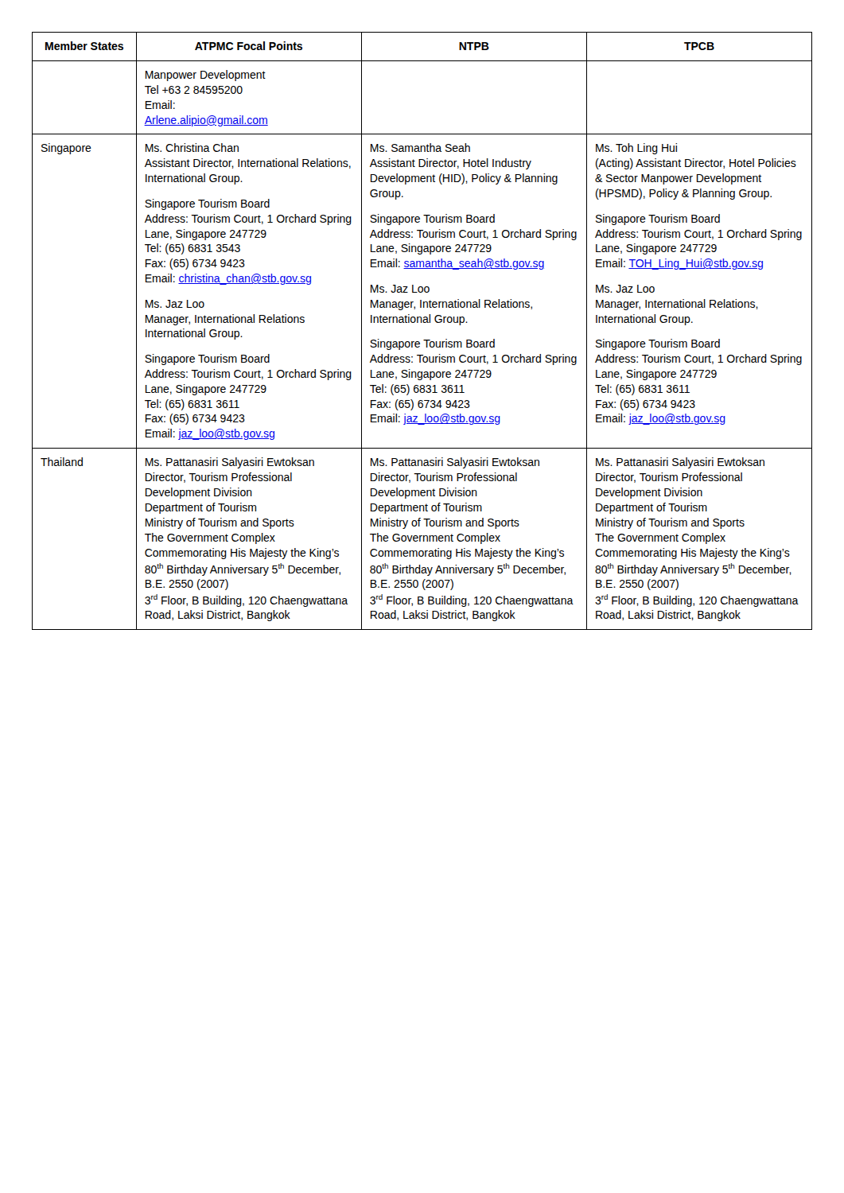| Member States | ATPMC Focal Points | NTPB | TPCB |
| --- | --- | --- | --- |
| | Manpower Development Tel +63 2 84595200 Email: Arlene.alipio@gmail.com | | |
| Singapore | Ms. Christina Chan Assistant Director, International Relations, International Group. Singapore Tourism Board Address: Tourism Court, 1 Orchard Spring Lane, Singapore 247729 Tel: (65) 6831 3543 Fax: (65) 6734 9423 Email: christina_chan@stb.gov.sg Ms. Jaz Loo Manager, International Relations International Group. Singapore Tourism Board Address: Tourism Court, 1 Orchard Spring Lane, Singapore 247729 Tel: (65) 6831 3611 Fax: (65) 6734 9423 Email: jaz_loo@stb.gov.sg | Ms. Samantha Seah Assistant Director, Hotel Industry Development (HID), Policy & Planning Group. Singapore Tourism Board Address: Tourism Court, 1 Orchard Spring Lane, Singapore 247729 Email: samantha_seah@stb.gov.sg Ms. Jaz Loo Manager, International Relations, International Group. Singapore Tourism Board Address: Tourism Court, 1 Orchard Spring Lane, Singapore 247729 Tel: (65) 6831 3611 Fax: (65) 6734 9423 Email: jaz_loo@stb.gov.sg | Ms. Toh Ling Hui (Acting) Assistant Director, Hotel Policies & Sector Manpower Development (HPSMD), Policy & Planning Group. Singapore Tourism Board Address: Tourism Court, 1 Orchard Spring Lane, Singapore 247729 Email: TOH_Ling_Hui@stb.gov.sg Ms. Jaz Loo Manager, International Relations, International Group. Singapore Tourism Board Address: Tourism Court, 1 Orchard Spring Lane, Singapore 247729 Tel: (65) 6831 3611 Fax: (65) 6734 9423 Email: jaz_loo@stb.gov.sg |
| Thailand | Ms. Pattanasiri Salyasiri Ewtoksan Director, Tourism Professional Development Division Department of Tourism Ministry of Tourism and Sports The Government Complex Commemorating His Majesty the King’s 80 th Birthday Anniversary 5 th December, B.E. 2550 (2007) 3 rd Floor, B Building, 120 Chaengwattana Road, Laksi District, Bangkok | Ms. Pattanasiri Salyasiri Ewtoksan Director, Tourism Professional Development Division Department of Tourism Ministry of Tourism and Sports The Government Complex Commemorating His Majesty the King’s 80 th Birthday Anniversary 5 th December, B.E. 2550 (2007) 3 rd Floor, B Building, 120 Chaengwattana Road, Laksi District, Bangkok | Ms. Pattanasiri Salyasiri Ewtoksan Director, Tourism Professional Development Division Department of Tourism Ministry of Tourism and Sports The Government Complex Commemorating His Majesty the King’s 80 th Birthday Anniversary 5 th December, B.E. 2550 (2007) 3 rd Floor, B Building, 120 Chaengwattana Road, Laksi District, Bangkok |